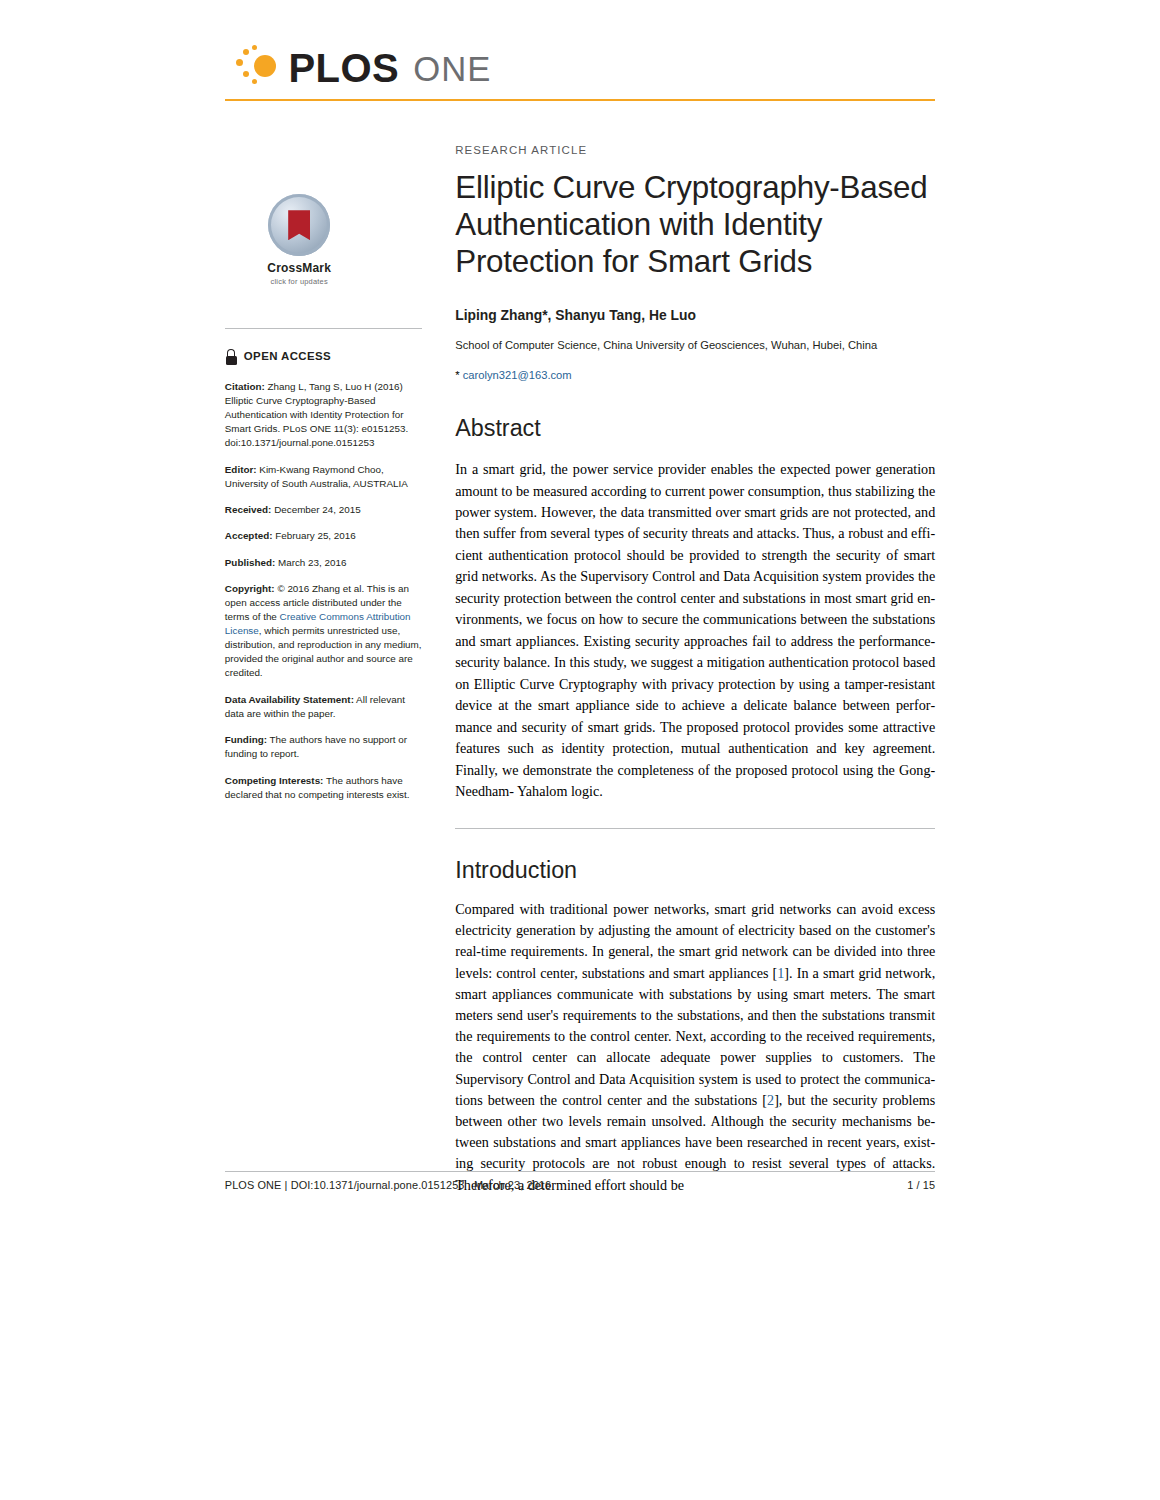PLOS
ONE
CrossMark
click for updates
OPEN ACCESS
Citation: Zhang L, Tang S, Luo H (2016) Elliptic Curve Cryptography-Based Authentication with Identity Protection for Smart Grids. PLoS ONE 11(3): e0151253. doi:10.1371/journal.pone.0151253
Editor: Kim-Kwang Raymond Choo, University of South Australia, AUSTRALIA
Received: December 24, 2015
Accepted: February 25, 2016
Published: March 23, 2016
Copyright: © 2016 Zhang et al. This is an open access article distributed under the terms of the Creative Commons Attribution License, which permits unrestricted use, distribution, and reproduction in any medium, provided the original author and source are credited.
Data Availability Statement: All relevant data are within the paper.
Funding: The authors have no support or funding to report.
Competing Interests: The authors have declared that no competing interests exist.
RESEARCH ARTICLE
Elliptic Curve Cryptography-Based Authentication with Identity Protection for Smart Grids
Liping Zhang*, Shanyu Tang, He Luo
School of Computer Science, China University of Geosciences, Wuhan, Hubei, China
* carolyn321@163.com
Abstract
In a smart grid, the power service provider enables the expected power generation amount to be measured according to current power consumption, thus stabilizing the power system. However, the data transmitted over smart grids are not protected, and then suffer from several types of security threats and attacks. Thus, a robust and efficient authentication protocol should be provided to strength the security of smart grid networks. As the Supervisory Control and Data Acquisition system provides the security protection between the control center and substations in most smart grid environments, we focus on how to secure the communications between the substations and smart appliances. Existing security approaches fail to address the performance-security balance. In this study, we suggest a mitigation authentication protocol based on Elliptic Curve Cryptography with privacy protection by using a tamper-resistant device at the smart appliance side to achieve a delicate balance between performance and security of smart grids. The proposed protocol provides some attractive features such as identity protection, mutual authentication and key agreement. Finally, we demonstrate the completeness of the proposed protocol using the Gong-Needham- Yahalom logic.
Introduction
Compared with traditional power networks, smart grid networks can avoid excess electricity generation by adjusting the amount of electricity based on the customer's real-time requirements. In general, the smart grid network can be divided into three levels: control center, substations and smart appliances [1]. In a smart grid network, smart appliances communicate with substations by using smart meters. The smart meters send user's requirements to the substations, and then the substations transmit the requirements to the control center. Next, according to the received requirements, the control center can allocate adequate power supplies to customers. The Supervisory Control and Data Acquisition system is used to protect the communications between the control center and the substations [2], but the security problems between other two levels remain unsolved. Although the security mechanisms between substations and smart appliances have been researched in recent years, existing security protocols are not robust enough to resist several types of attacks. Therefore, a determined effort should be
PLOS ONE | DOI:10.1371/journal.pone.0151253 March 23, 2016
1 / 15